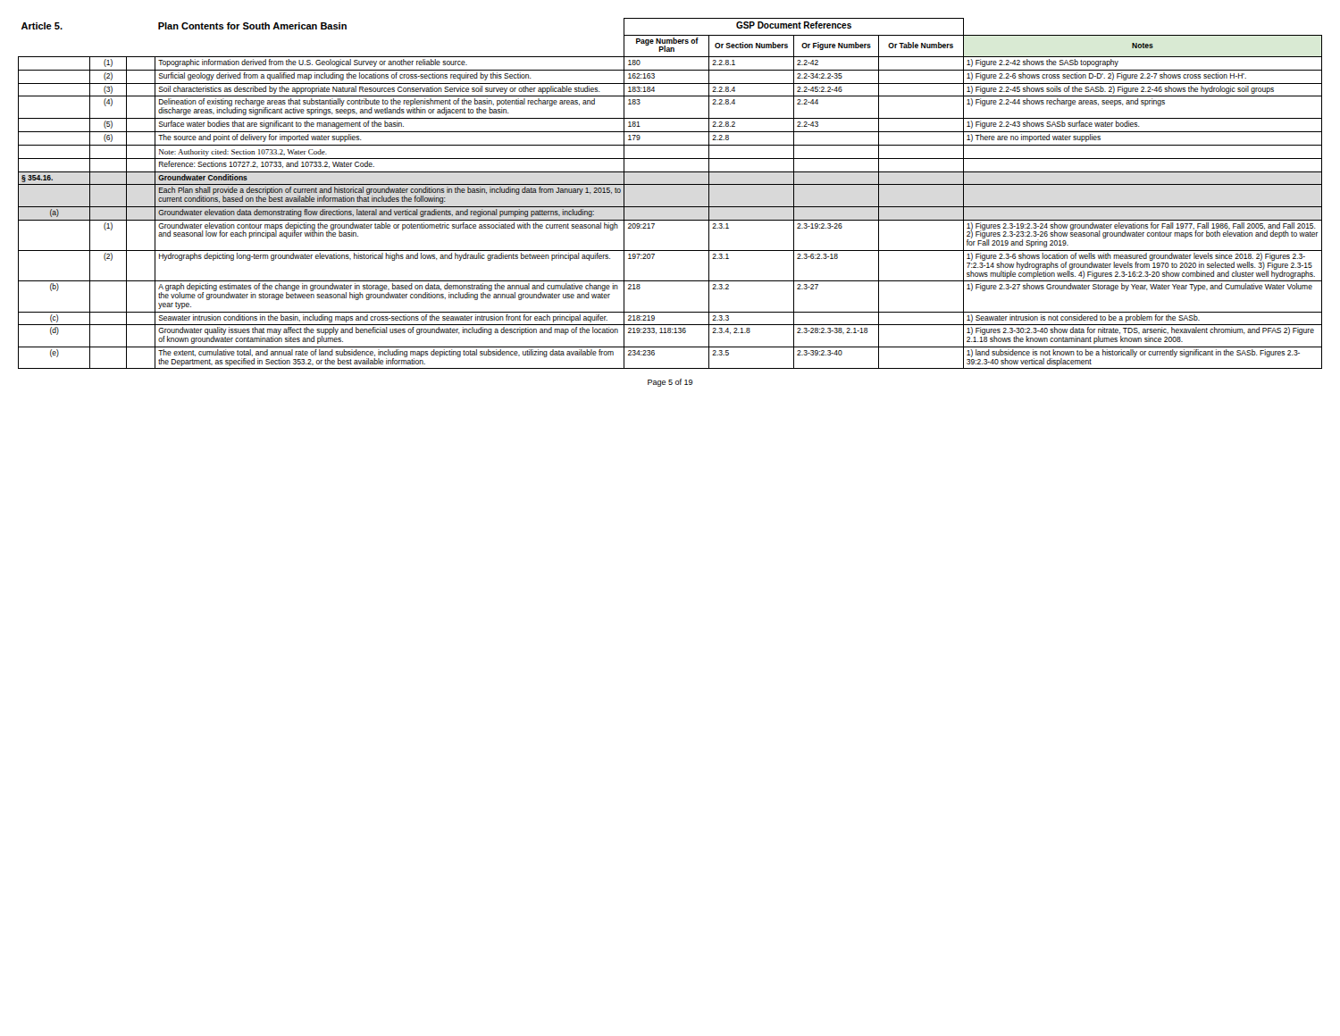| Article 5. | | | Plan Contents for South American Basin | GSP Document References | |
| | | | | Page Numbers of Plan | Or Section Numbers | Or Figure Numbers | Or Table Numbers | Notes |
| | (1) | | Topographic information derived from the U.S. Geological Survey or another reliable source. | 180 | 2.2.8.1 | 2.2-42 | | 1) Figure 2.2-42 shows the SASb topography |
| | (2) | | Surficial geology derived from a qualified map including the locations of cross-sections required by this Section. | 162:163 | | 2.2-34:2.2-35 | | 1) Figure 2.2-6 shows cross section D-D'. 2) Figure 2.2-7 shows cross section H-H'. |
| | (3) | | Soil characteristics as described by the appropriate Natural Resources Conservation Service soil survey or other applicable studies. | 183:184 | 2.2.8.4 | 2.2-45:2.2-46 | | 1) Figure 2.2-45 shows soils of the SASb. 2) Figure 2.2-46 shows the hydrologic soil groups |
| | (4) | | Delineation of existing recharge areas that substantially contribute to the replenishment of the basin, potential recharge areas, and discharge areas, including significant active springs, seeps, and wetlands within or adjacent to the basin. | 183 | 2.2.8.4 | 2.2-44 | | 1) Figure 2.2-44 shows recharge areas, seeps, and springs |
| | (5) | | Surface water bodies that are significant to the management of the basin. | 181 | 2.2.8.2 | 2.2-43 | | 1) Figure 2.2-43 shows SASb surface water bodies. |
| | (6) | | The source and point of delivery for imported water supplies. | 179 | 2.2.8 | | | 1) There are no imported water supplies |
| | | | Note: Authority cited: Section 10733.2, Water Code. | | | | | |
| | | | Reference: Sections 10727.2, 10733, and 10733.2, Water Code. | | | | | |
| § 354.16. | | | Groundwater Conditions | | | | | |
| | | | Each Plan shall provide a description of current and historical groundwater conditions in the basin, including data from January 1, 2015, to current conditions, based on the best available information that includes the following: | | | | | |
| (a) | | | Groundwater elevation data demonstrating flow directions, lateral and vertical gradients, and regional pumping patterns, including: | | | | | |
| | (1) | | Groundwater elevation contour maps depicting the groundwater table or potentiometric surface associated with the current seasonal high and seasonal low for each principal aquifer within the basin. | 209:217 | 2.3.1 | 2.3-19:2.3-26 | | 1) Figures 2.3-19:2.3-24 show groundwater elevations for Fall 1977, Fall 1986, Fall 2005, and Fall 2015. 2) Figures 2.3-23:2.3-26 show seasonal groundwater contour maps for both elevation and depth to water for Fall 2019 and Spring 2019. |
| | (2) | | Hydrographs depicting long-term groundwater elevations, historical highs and lows, and hydraulic gradients between principal aquifers. | 197:207 | 2.3.1 | 2.3-6:2.3-18 | | 1) Figure 2.3-6 shows location of wells with measured groundwater levels since 2018. 2) Figures 2.3-7:2.3-14 show hydrographs of groundwater levels from 1970 to 2020 in selected wells. 3) Figure 2.3-15 shows multiple completion wells. 4) Figures 2.3-16:2.3-20 show combined and cluster well hydrographs. |
| (b) | | | A graph depicting estimates of the change in groundwater in storage, based on data, demonstrating the annual and cumulative change in the volume of groundwater in storage between seasonal high groundwater conditions, including the annual groundwater use and water year type. | 218 | 2.3.2 | 2.3-27 | | 1) Figure 2.3-27 shows Groundwater Storage by Year, Water Year Type, and Cumulative Water Volume |
| (c) | | | Seawater intrusion conditions in the basin, including maps and cross-sections of the seawater intrusion front for each principal aquifer. | 218:219 | 2.3.3 | | | 1) Seawater intrusion is not considered to be a problem for the SASb. |
| (d) | | | Groundwater quality issues that may affect the supply and beneficial uses of groundwater, including a description and map of the location of known groundwater contamination sites and plumes. | 219:233, 118:136 | 2.3.4, 2.1.8 | 2.3-28:2.3-38, 2.1-18 | | 1) Figures 2.3-30:2.3-40 show data for nitrate, TDS, arsenic, hexavalent chromium, and PFAS 2) Figure 2.1.18 shows the known contaminant plumes known since 2008. |
| (e) | | | The extent, cumulative total, and annual rate of land subsidence, including maps depicting total subsidence, utilizing data available from the Department, as specified in Section 353.2, or the best available information. | 234:236 | 2.3.5 | 2.3-39:2.3-40 | | 1) land subsidence is not known to be a historically or currently significant in the SASb. Figures 2.3-39:2.3-40 show vertical displacement |
Page 5 of 19